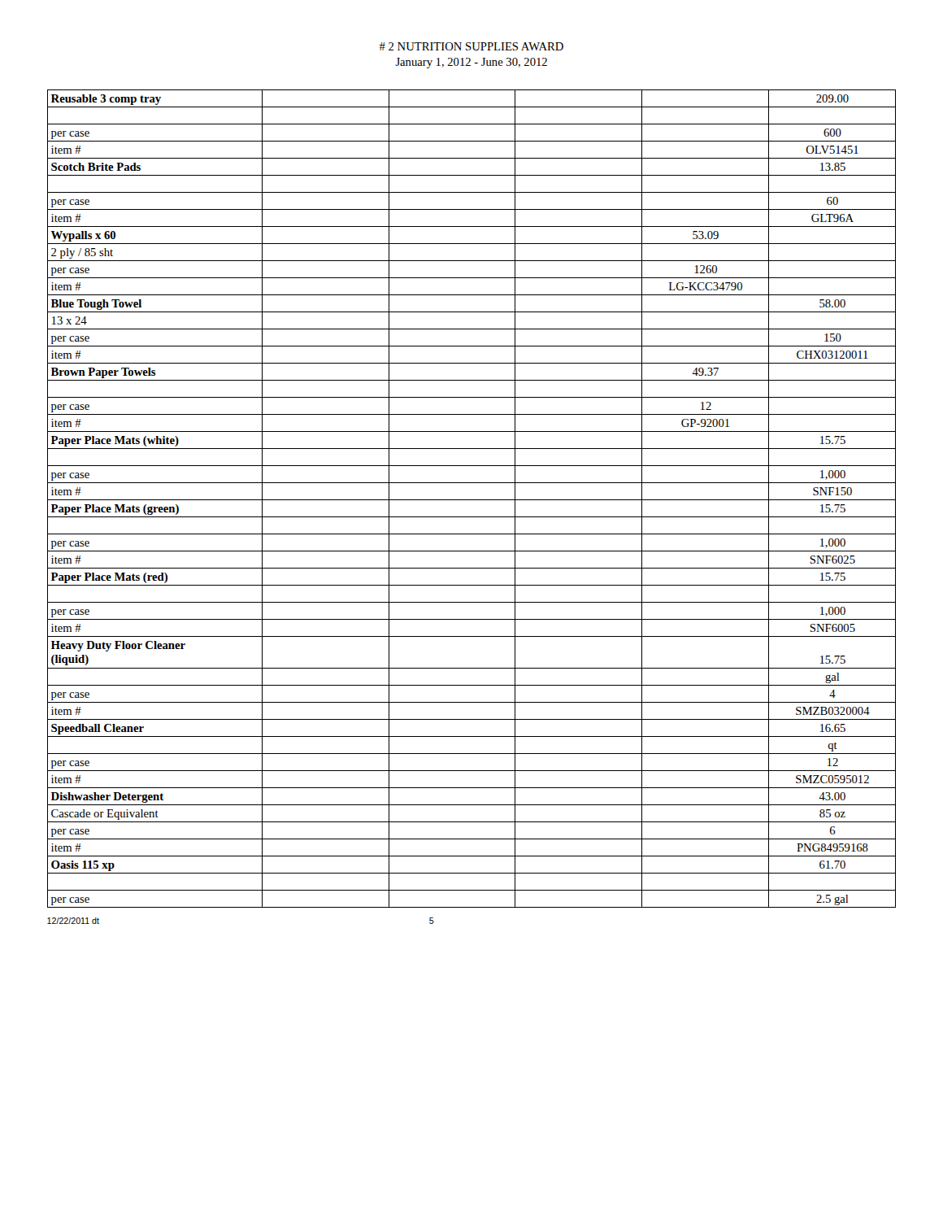# 2 NUTRITION SUPPLIES AWARD
January 1, 2012 - June 30, 2012
| Reusable 3 comp tray | | | | | 209.00 |
| per case | | | | | 600 |
| item # | | | | | OLV51451 |
| Scotch Brite Pads | | | | | 13.85 |
| per case | | | | | 60 |
| item # | | | | | GLT96A |
| Wypalls x 60 | | | | 53.09 | |
| 2 ply / 85 sht | | | | | |
| per case | | | | 1260 | |
| item # | | | | LG-KCC34790 | |
| Blue Tough Towel | | | | | 58.00 |
| 13 x 24 | | | | | |
| per case | | | | | 150 |
| item # | | | | | CHX03120011 |
| Brown Paper Towels | | | | 49.37 | |
| per case | | | | 12 | |
| item # | | | | GP-92001 | |
| Paper Place Mats (white) | | | | | 15.75 |
| per case | | | | | 1,000 |
| item # | | | | | SNF150 |
| Paper Place Mats (green) | | | | | 15.75 |
| per case | | | | | 1,000 |
| item # | | | | | SNF6025 |
| Paper Place Mats (red) | | | | | 15.75 |
| per case | | | | | 1,000 |
| item # | | | | | SNF6005 |
| Heavy Duty Floor Cleaner (liquid) | | | | | 15.75 |
| | | | | | gal |
| per case | | | | | 4 |
| item # | | | | | SMZB0320004 |
| Speedball Cleaner | | | | | 16.65 |
| | | | | | qt |
| per case | | | | | 12 |
| item # | | | | | SMZC0595012 |
| Dishwasher Detergent | | | | | 43.00 |
| Cascade or Equivalent | | | | | 85 oz |
| per case | | | | | 6 |
| item # | | | | | PNG84959168 |
| Oasis 115 xp | | | | | 61.70 |
| per case | | | | | 2.5 gal |
12/22/2011 dt 5